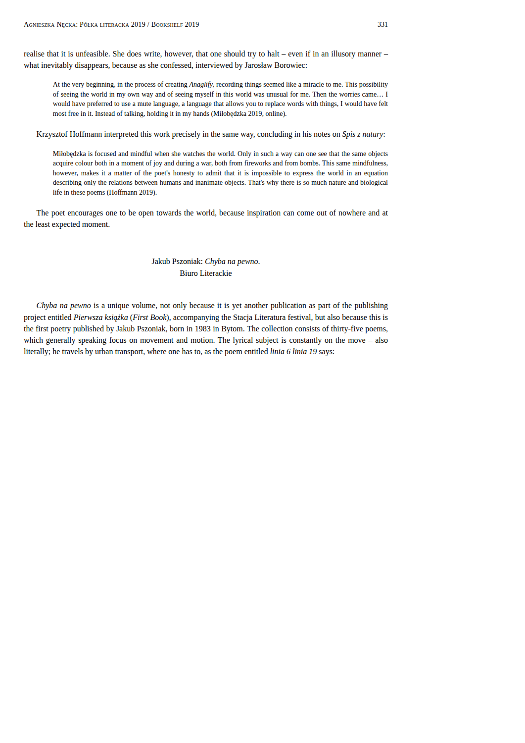Agnieszka Nęcka: Półka literacka 2019 / Bookshelf 2019 331
realise that it is unfeasible. She does write, however, that one should try to halt – even if in an illusory manner – what inevitably disappears, because as she confessed, interviewed by Jarosław Borowiec:
At the very beginning, in the process of creating Anaglify, recording things seemed like a miracle to me. This possibility of seeing the world in my own way and of seeing myself in this world was unusual for me. Then the worries came… I would have preferred to use a mute language, a language that allows you to replace words with things, I would have felt most free in it. Instead of talking, holding it in my hands (Miłobędzka 2019, online).
Krzysztof Hoffmann interpreted this work precisely in the same way, concluding in his notes on Spis z natury:
Miłobędzka is focused and mindful when she watches the world. Only in such a way can one see that the same objects acquire colour both in a moment of joy and during a war, both from fireworks and from bombs. This same mindfulness, however, makes it a matter of the poet's honesty to admit that it is impossible to express the world in an equation describing only the relations between humans and inanimate objects. That's why there is so much nature and biological life in these poems (Hoffmann 2019).
The poet encourages one to be open towards the world, because inspiration can come out of nowhere and at the least expected moment.
Jakub Pszoniak: Chyba na pewno. Biuro Literackie
Chyba na pewno is a unique volume, not only because it is yet another publication as part of the publishing project entitled Pierwsza książka (First Book), accompanying the Stacja Literatura festival, but also because this is the first poetry published by Jakub Pszoniak, born in 1983 in Bytom. The collection consists of thirty-five poems, which generally speaking focus on movement and motion. The lyrical subject is constantly on the move – also literally; he travels by urban transport, where one has to, as the poem entitled linia 6 linia 19 says: